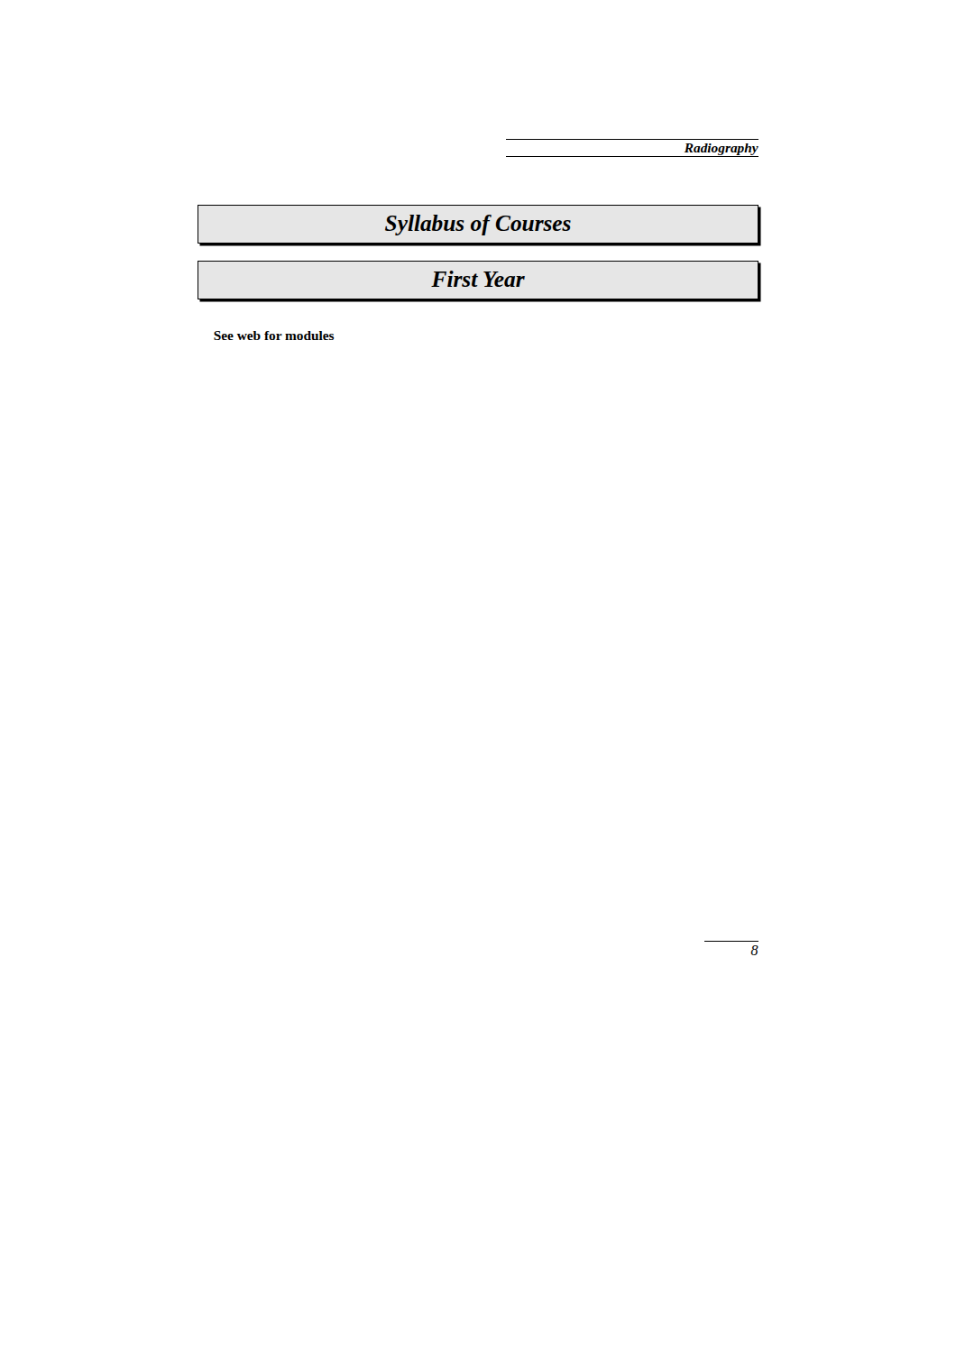Radiography
Syllabus of Courses
First Year
See web for modules
8